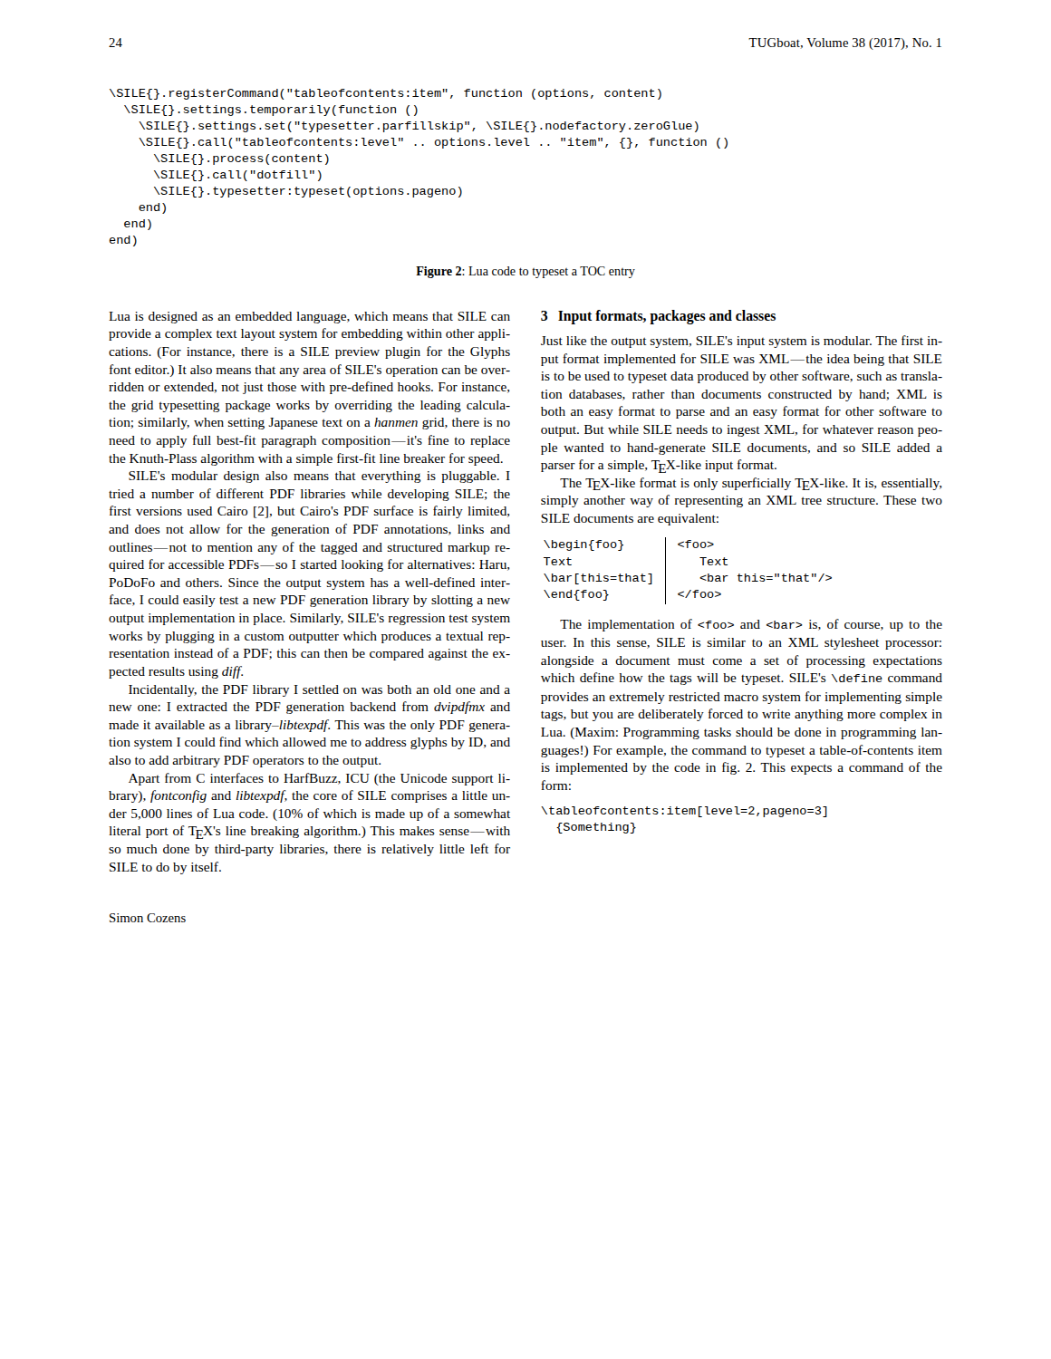24 TUGboat, Volume 38 (2017), No. 1
\SILE{}.registerCommand("tableofcontents:item", function (options, content)
  \SILE{}.settings.temporarily(function ()
    \SILE{}.settings.set("typesetter.parfillskip", \SILE{}.nodefactory.zeroGlue)
    \SILE{}.call("tableofcontents:level" .. options.level .. "item", {}, function ()
      \SILE{}.process(content)
      \SILE{}.call("dotfill")
      \SILE{}.typesetter:typeset(options.pageno)
    end)
  end)
end)
Figure 2: Lua code to typeset a TOC entry
Lua is designed as an embedded language, which means that SILE can provide a complex text layout system for embedding within other applications. (For instance, there is a SILE preview plugin for the Glyphs font editor.) It also means that any area of SILE's operation can be overridden or extended, not just those with pre-defined hooks. For instance, the grid typesetting package works by overriding the leading calculation; similarly, when setting Japanese text on a hanmen grid, there is no need to apply full best-fit paragraph composition — it's fine to replace the Knuth-Plass algorithm with a simple first-fit line breaker for speed.
SILE's modular design also means that everything is pluggable. I tried a number of different PDF libraries while developing SILE; the first versions used Cairo [2], but Cairo's PDF surface is fairly limited, and does not allow for the generation of PDF annotations, links and outlines — not to mention any of the tagged and structured markup required for accessible PDFs — so I started looking for alternatives: Haru, PoDoFo and others. Since the output system has a well-defined interface, I could easily test a new PDF generation library by slotting a new output implementation in place. Similarly, SILE's regression test system works by plugging in a custom outputter which produces a textual representation instead of a PDF; this can then be compared against the expected results using diff.
Incidentally, the PDF library I settled on was both an old one and a new one: I extracted the PDF generation backend from dvipdfmx and made it available as a library–libtexpdf. This was the only PDF generation system I could find which allowed me to address glyphs by ID, and also to add arbitrary PDF operators to the output.
Apart from C interfaces to HarfBuzz, ICU (the Unicode support library), fontconfig and libtexpdf, the core of SILE comprises a little under 5,000 lines of Lua code. (10% of which is made up of a somewhat literal port of Te X's line breaking algorithm.) This makes sense — with so much done by third-party libraries, there is relatively little left for SILE to do by itself.
3 Input formats, packages and classes
Just like the output system, SILE's input system is modular. The first input format implemented for SILE was XML — the idea being that SILE is to be used to typeset data produced by other software, such as translation databases, rather than documents constructed by hand; XML is both an easy format to parse and an easy format for other software to output. But while SILE needs to ingest XML, for whatever reason people wanted to hand-generate SILE documents, and so SILE added a parser for a simple, Te X-like input format.
The Te X-like format is only superficially Te X-like. It is, essentially, simply another way of representing an XML tree structure. These two SILE documents are equivalent:
| \begin{foo} Text \bar[this=that] \end{foo} | <foo> Text <bar this="that"/> </foo> |
The implementation of <foo> and <bar> is, of course, up to the user. In this sense, SILE is similar to an XML stylesheet processor: alongside a document must come a set of processing expectations which define how the tags will be typeset. SILE's \define command provides an extremely restricted macro system for implementing simple tags, but you are deliberately forced to write anything more complex in Lua. (Maxim: Programming tasks should be done in programming languages!) For example, the command to typeset a table-of-contents item is implemented by the code in fig. 2. This expects a command of the form:
\tableofcontents:item[level=2,pageno=3]
  {Something}
Simon Cozens